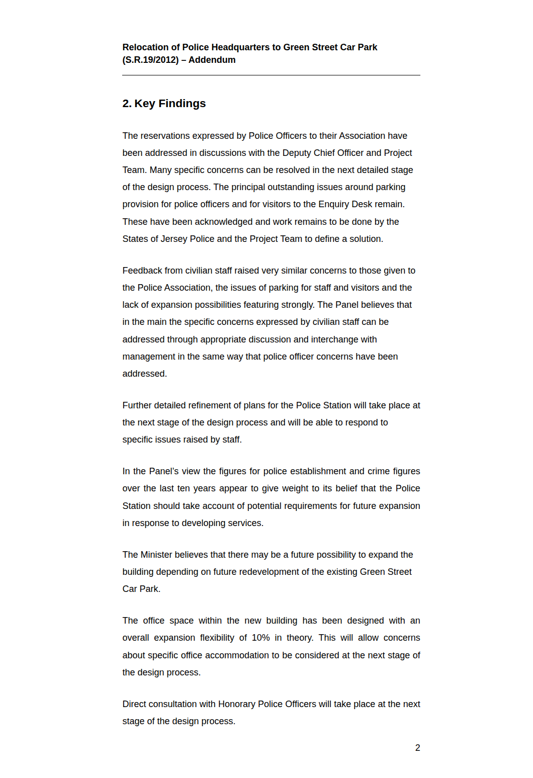Relocation of Police Headquarters to Green Street Car Park (S.R.19/2012) – Addendum
2. Key Findings
The reservations expressed by Police Officers to their Association have been addressed in discussions with the Deputy Chief Officer and Project Team. Many specific concerns can be resolved in the next detailed stage of the design process. The principal outstanding issues around parking provision for police officers and for visitors to the Enquiry Desk remain. These have been acknowledged and work remains to be done by the States of Jersey Police and the Project Team to define a solution.
Feedback from civilian staff raised very similar concerns to those given to the Police Association, the issues of parking for staff and visitors and the lack of expansion possibilities featuring strongly. The Panel believes that in the main the specific concerns expressed by civilian staff can be addressed through appropriate discussion and interchange with management in the same way that police officer concerns have been addressed.
Further detailed refinement of plans for the Police Station will take place at the next stage of the design process and will be able to respond to specific issues raised by staff.
In the Panel’s view the figures for police establishment and crime figures over the last ten years appear to give weight to its belief that the Police Station should take account of potential requirements for future expansion in response to developing services.
The Minister believes that there may be a future possibility to expand the building depending on future redevelopment of the existing Green Street Car Park.
The office space within the new building has been designed with an overall expansion flexibility of 10% in theory. This will allow concerns about specific office accommodation to be considered at the next stage of the design process.
Direct consultation with Honorary Police Officers will take place at the next stage of the design process.
2